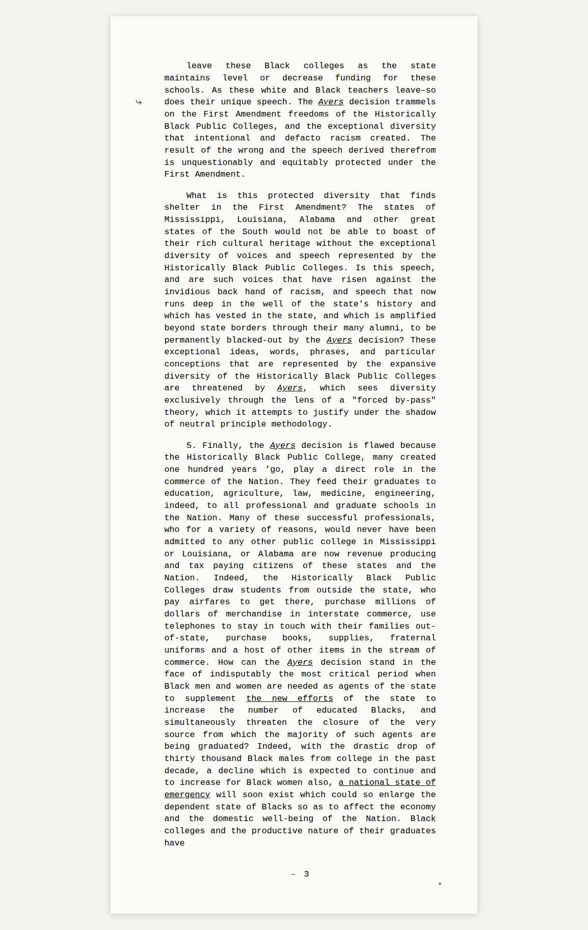⤷
leave these Black colleges as the state maintains level or decrease funding for these schools. As these white and Black teachers leave–so does their unique speech. The Ayers decision trammels on the First Amendment freedoms of the Historically Black Public Colleges, and the exceptional diversity that intentional and defacto racism created. The result of the wrong and the speech derived therefrom is unquestionably and equitably protected under the First Amendment.
What is this protected diversity that finds shelter in the First Amendment? The states of Mississippi, Louisiana, Alabama and other great states of the South would not be able to boast of their rich cultural heritage without the exceptional diversity of voices and speech represented by the Historically Black Public Colleges. Is this speech, and are such voices that have risen against the invidious back hand of racism, and speech that now runs deep in the well of the state's history and which has vested in the state, and which is amplified beyond state borders through their many alumni, to be permanently blacked-out by the Ayers decision? These exceptional ideas, words, phrases, and particular conceptions that are represented by the expansive diversity of the Historically Black Public Colleges are threatened by Ayers, which sees diversity exclusively through the lens of a "forced by-pass" theory, which it attempts to justify under the shadow of neutral principle methodology.
5. Finally, the Ayers decision is flawed because the Historically Black Public College, many created one hundred years ’go, play a direct role in the commerce of the Nation. They feed their graduates to education, agriculture, law, medicine, engineering, indeed, to all professional and graduate schools in the Nation. Many of these successful professionals, who for a variety of reasons, would never have been admitted to any other public college in Mississippi or Louisiana, or Alabama are now revenue producing and tax paying citizens of these states and the Nation. Indeed, the Historically Black Public Colleges draw students from outside the state, who pay airfares to get there, purchase millions of dollars of merchandise in interstate commerce, use telephones to stay in touch with their families out-of-state, purchase books, supplies, fraternal uniforms and a host of other items in the stream of commerce. How can the Ayers decision stand in the face of indisputably the most critical period when Black men and women are needed as agents of the state to supplement the new efforts of the state to increase the number of educated Blacks, and simultaneously threaten the closure of the very source from which the majority of such agents are being graduated? Indeed, with the drastic drop of thirty thousand Black males from college in the past decade, a decline which is expected to continue and to increase for Black women also, a national state of emergency will soon exist which could so enlarge the dependent state of Blacks so as to affect the economy and the domestic well-being of the Nation. Black colleges and the productive nature of their graduates have
–3
•